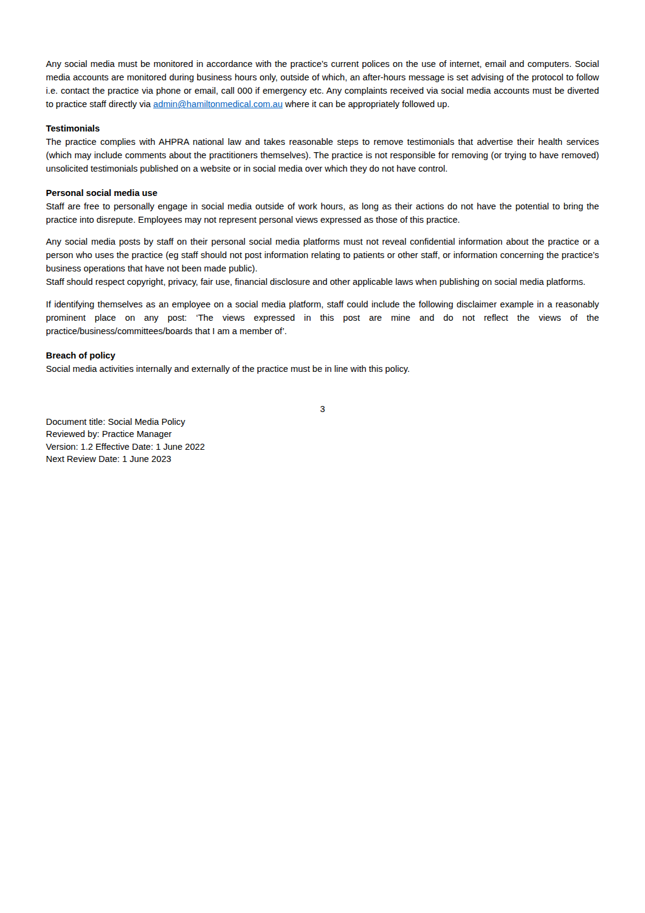Any social media must be monitored in accordance with the practice’s current polices on the use of internet, email and computers. Social media accounts are monitored during business hours only, outside of which, an after-hours message is set advising of the protocol to follow i.e. contact the practice via phone or email, call 000 if emergency etc. Any complaints received via social media accounts must be diverted to practice staff directly via admin@hamiltonmedical.com.au where it can be appropriately followed up.
Testimonials
The practice complies with AHPRA national law and takes reasonable steps to remove testimonials that advertise their health services (which may include comments about the practitioners themselves). The practice is not responsible for removing (or trying to have removed) unsolicited testimonials published on a website or in social media over which they do not have control.
Personal social media use
Staff are free to personally engage in social media outside of work hours, as long as their actions do not have the potential to bring the practice into disrepute. Employees may not represent personal views expressed as those of this practice.
Any social media posts by staff on their personal social media platforms must not reveal confidential information about the practice or a person who uses the practice (eg staff should not post information relating to patients or other staff, or information concerning the practice’s business operations that have not been made public).
Staff should respect copyright, privacy, fair use, financial disclosure and other applicable laws when publishing on social media platforms.
If identifying themselves as an employee on a social media platform, staff could include the following disclaimer example in a reasonably prominent place on any post: ‘The views expressed in this post are mine and do not reflect the views of the practice/business/committees/boards that I am a member of’.
Breach of policy
Social media activities internally and externally of the practice must be in line with this policy.
3
Document title: Social Media Policy
Reviewed by: Practice Manager
Version: 1.2 Effective Date: 1 June 2022
Next Review Date: 1 June 2023